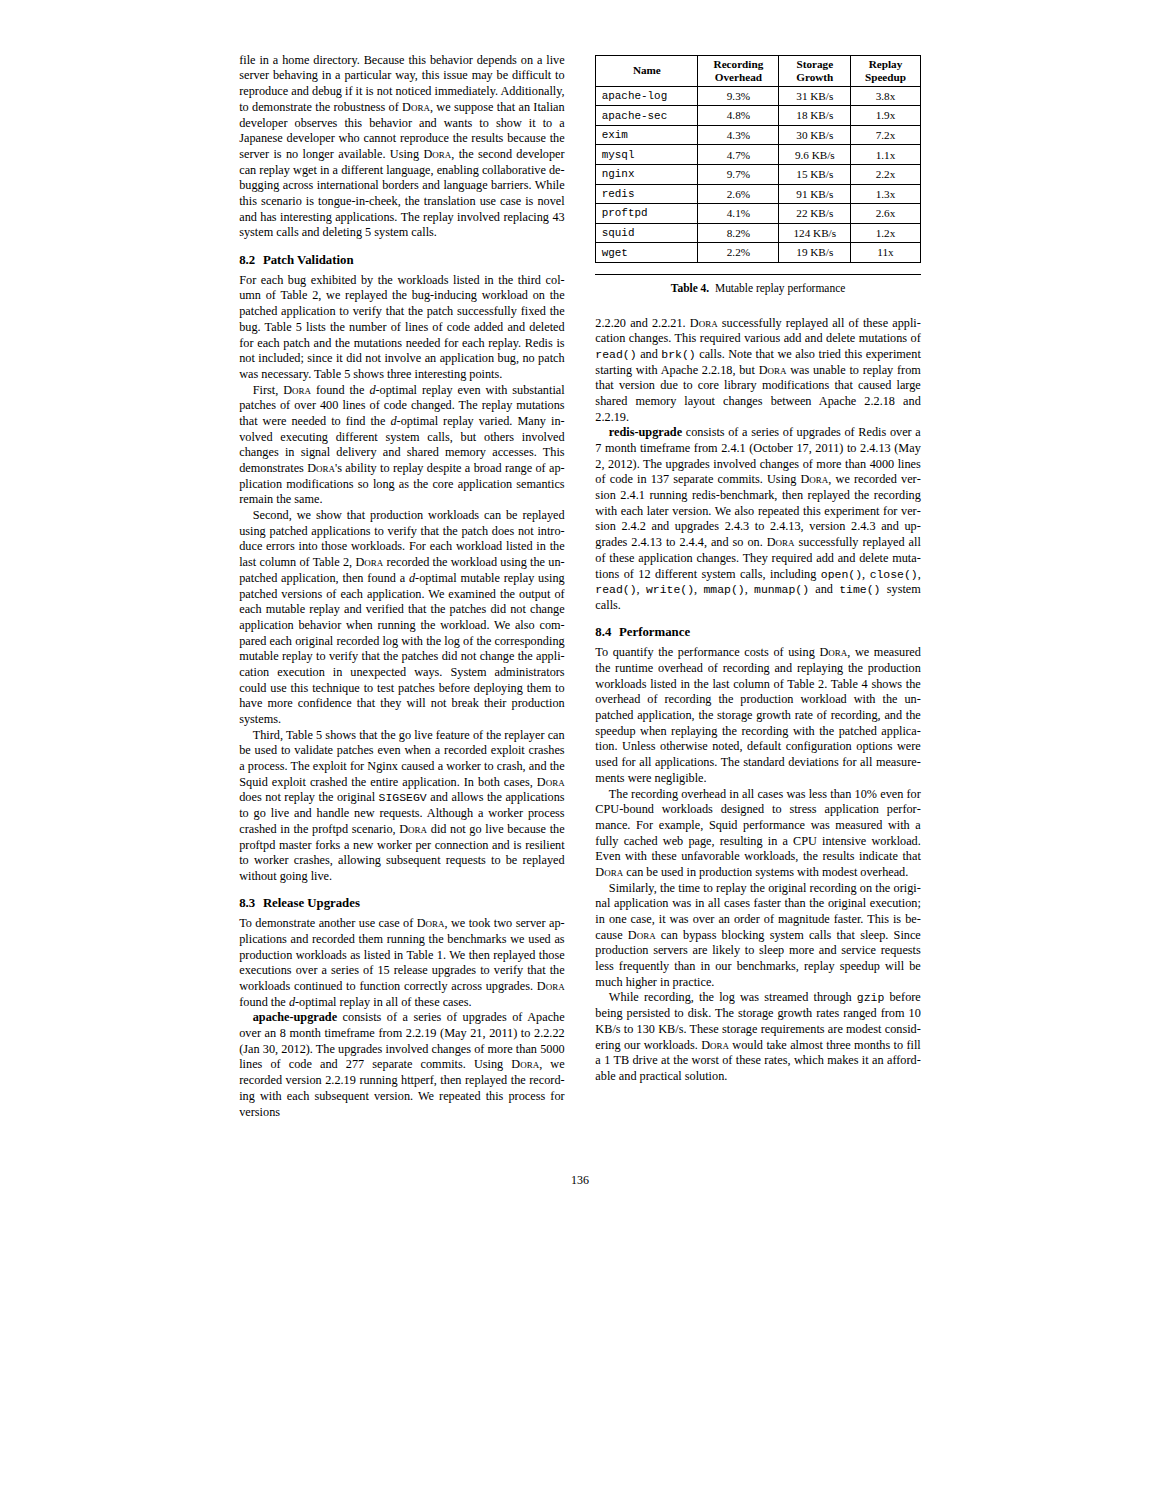file in a home directory. Because this behavior depends on a live server behaving in a particular way, this issue may be difficult to reproduce and debug if it is not noticed immediately. Additionally, to demonstrate the robustness of Dora, we suppose that an Italian developer observes this behavior and wants to show it to a Japanese developer who cannot reproduce the results because the server is no longer available. Using Dora, the second developer can replay wget in a different language, enabling collaborative debugging across international borders and language barriers. While this scenario is tongue-in-cheek, the translation use case is novel and has interesting applications. The replay involved replacing 43 system calls and deleting 5 system calls.
8.2 Patch Validation
For each bug exhibited by the workloads listed in the third column of Table 2, we replayed the bug-inducing workload on the patched application to verify that the patch successfully fixed the bug. Table 5 lists the number of lines of code added and deleted for each patch and the mutations needed for each replay. Redis is not included; since it did not involve an application bug, no patch was necessary. Table 5 shows three interesting points.
First, Dora found the d-optimal replay even with substantial patches of over 400 lines of code changed. The replay mutations that were needed to find the d-optimal replay varied. Many involved executing different system calls, but others involved changes in signal delivery and shared memory accesses. This demonstrates Dora's ability to replay despite a broad range of application modifications so long as the core application semantics remain the same.
Second, we show that production workloads can be replayed using patched applications to verify that the patch does not introduce errors into those workloads. For each workload listed in the last column of Table 2, Dora recorded the workload using the unpatched application, then found a d-optimal mutable replay using patched versions of each application. We examined the output of each mutable replay and verified that the patches did not change application behavior when running the workload. We also compared each original recorded log with the log of the corresponding mutable replay to verify that the patches did not change the application execution in unexpected ways. System administrators could use this technique to test patches before deploying them to have more confidence that they will not break their production systems.
Third, Table 5 shows that the go live feature of the replayer can be used to validate patches even when a recorded exploit crashes a process. The exploit for Nginx caused a worker to crash, and the Squid exploit crashed the entire application. In both cases, Dora does not replay the original SIGSEGV and allows the applications to go live and handle new requests. Although a worker process crashed in the proftpd scenario, Dora did not go live because the proftpd master forks a new worker per connection and is resilient to worker crashes, allowing subsequent requests to be replayed without going live.
8.3 Release Upgrades
To demonstrate another use case of Dora, we took two server applications and recorded them running the benchmarks we used as production workloads as listed in Table 1. We then replayed those executions over a series of 15 release upgrades to verify that the workloads continued to function correctly across upgrades. Dora found the d-optimal replay in all of these cases.
apache-upgrade consists of a series of upgrades of Apache over an 8 month timeframe from 2.2.19 (May 21, 2011) to 2.2.22 (Jan 30, 2012). The upgrades involved changes of more than 5000 lines of code and 277 separate commits. Using Dora, we recorded version 2.2.19 running httperf, then replayed the recording with each subsequent version. We repeated this process for versions
| Name | Recording Overhead | Storage Growth | Replay Speedup |
| --- | --- | --- | --- |
| apache-log | 9.3% | 31 KB/s | 3.8x |
| apache-sec | 4.8% | 18 KB/s | 1.9x |
| exim | 4.3% | 30 KB/s | 7.2x |
| mysql | 4.7% | 9.6 KB/s | 1.1x |
| nginx | 9.7% | 15 KB/s | 2.2x |
| redis | 2.6% | 91 KB/s | 1.3x |
| proftpd | 4.1% | 22 KB/s | 2.6x |
| squid | 8.2% | 124 KB/s | 1.2x |
| wget | 2.2% | 19 KB/s | 11x |
Table 4. Mutable replay performance
2.2.20 and 2.2.21. Dora successfully replayed all of these application changes. This required various add and delete mutations of read() and brk() calls. Note that we also tried this experiment starting with Apache 2.2.18, but Dora was unable to replay from that version due to core library modifications that caused large shared memory layout changes between Apache 2.2.18 and 2.2.19.
redis-upgrade consists of a series of upgrades of Redis over a 7 month timeframe from 2.4.1 (October 17, 2011) to 2.4.13 (May 2, 2012). The upgrades involved changes of more than 4000 lines of code in 137 separate commits. Using Dora, we recorded version 2.4.1 running redis-benchmark, then replayed the recording with each later version. We also repeated this experiment for version 2.4.2 and upgrades 2.4.3 to 2.4.13, version 2.4.3 and upgrades 2.4.13 to 2.4.4, and so on. Dora successfully replayed all of these application changes. They required add and delete mutations of 12 different system calls, including open(), close(), read(), write(), mmap(), munmap() and time() system calls.
8.4 Performance
To quantify the performance costs of using Dora, we measured the runtime overhead of recording and replaying the production workloads listed in the last column of Table 2. Table 4 shows the overhead of recording the production workload with the unpatched application, the storage growth rate of recording, and the speedup when replaying the recording with the patched application. Unless otherwise noted, default configuration options were used for all applications. The standard deviations for all measurements were negligible.
The recording overhead in all cases was less than 10% even for CPU-bound workloads designed to stress application performance. For example, Squid performance was measured with a fully cached web page, resulting in a CPU intensive workload. Even with these unfavorable workloads, the results indicate that Dora can be used in production systems with modest overhead.
Similarly, the time to replay the original recording on the original application was in all cases faster than the original execution; in one case, it was over an order of magnitude faster. This is because Dora can bypass blocking system calls that sleep. Since production servers are likely to sleep more and service requests less frequently than in our benchmarks, replay speedup will be much higher in practice.
While recording, the log was streamed through gzip before being persisted to disk. The storage growth rates ranged from 10 KB/s to 130 KB/s. These storage requirements are modest considering our workloads. Dora would take almost three months to fill a 1 TB drive at the worst of these rates, which makes it an affordable and practical solution.
136